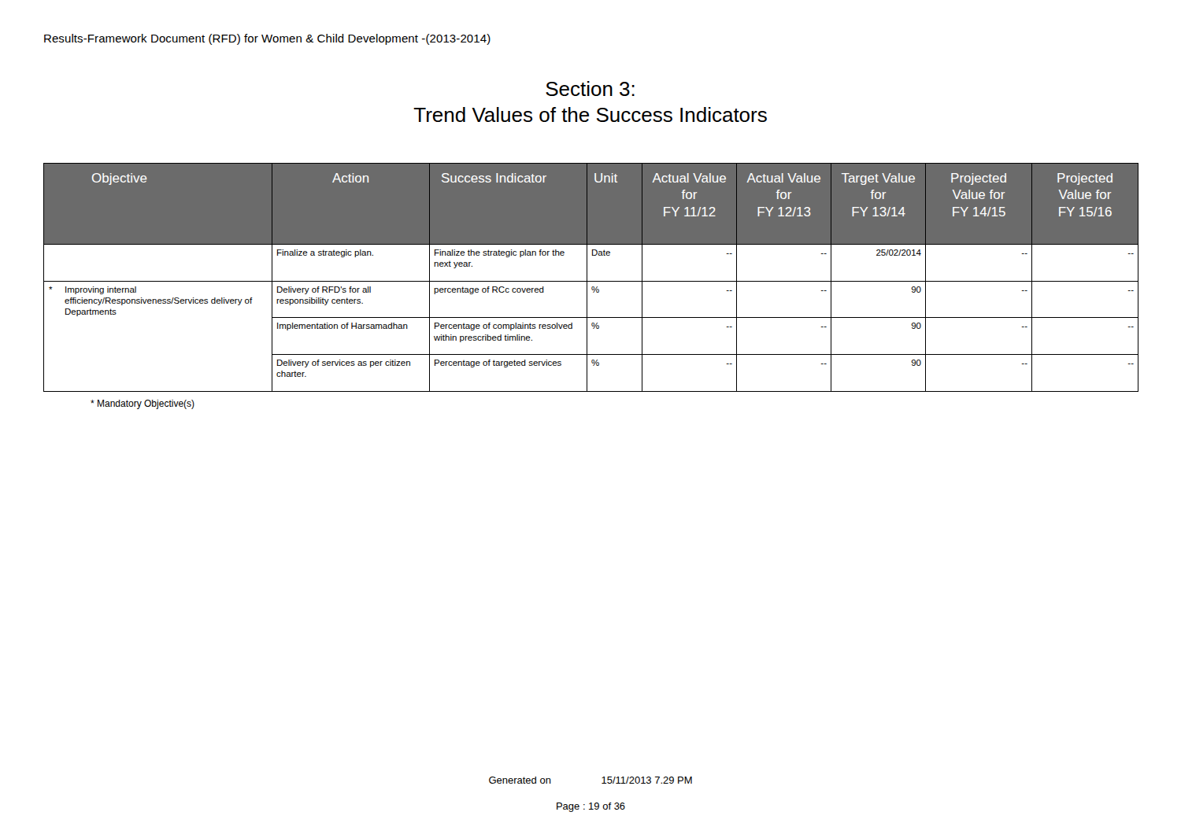Results-Framework Document (RFD) for Women & Child Development -(2013-2014)
Section 3:
Trend Values of the Success Indicators
| Objective | Action | Success Indicator | Unit | Actual Value for FY 11/12 | Actual Value for FY 12/13 | Target Value for FY 13/14 | Projected Value for FY 14/15 | Projected Value for FY 15/16 |
| --- | --- | --- | --- | --- | --- | --- | --- | --- |
| | Finalize a strategic plan. | Finalize the strategic plan for the next year. | Date | -- | -- | 25/02/2014 | -- | -- |
| * Improving internal efficiency/Responsiveness/Services delivery of Departments | Delivery of RFD's for all responsibility centers. | percentage of RCc covered | % | -- | -- | 90 | -- | -- |
| Implementation of Harsamadhan | Percentage of complaints resolved within prescribed timline. | % | -- | -- | 90 | -- | -- |
| Delivery of services as per citizen charter. | Percentage of targeted services | % | -- | -- | 90 | -- | -- |
* Mandatory Objective(s)
Generated on 15/11/2013 7.29 PM
Page : 19 of 36